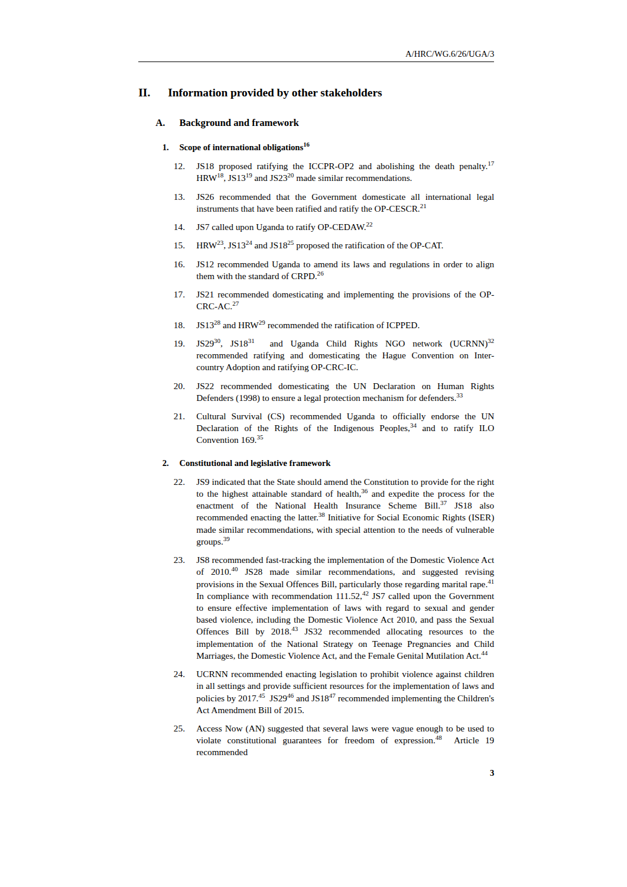A/HRC/WG.6/26/UGA/3
II. Information provided by other stakeholders
A. Background and framework
1. Scope of international obligations16
12. JS18 proposed ratifying the ICCPR-OP2 and abolishing the death penalty.17 HRW18, JS1319 and JS2320 made similar recommendations.
13. JS26 recommended that the Government domesticate all international legal instruments that have been ratified and ratify the OP-CESCR.21
14. JS7 called upon Uganda to ratify OP-CEDAW.22
15. HRW23, JS1324 and JS1825 proposed the ratification of the OP-CAT.
16. JS12 recommended Uganda to amend its laws and regulations in order to align them with the standard of CRPD.26
17. JS21 recommended domesticating and implementing the provisions of the OP-CRC-AC.27
18. JS1328 and HRW29 recommended the ratification of ICPPED.
19. JS2930, JS1831 and Uganda Child Rights NGO network (UCRNN)32 recommended ratifying and domesticating the Hague Convention on Inter-country Adoption and ratifying OP-CRC-IC.
20. JS22 recommended domesticating the UN Declaration on Human Rights Defenders (1998) to ensure a legal protection mechanism for defenders.33
21. Cultural Survival (CS) recommended Uganda to officially endorse the UN Declaration of the Rights of the Indigenous Peoples,34 and to ratify ILO Convention 169.35
2. Constitutional and legislative framework
22. JS9 indicated that the State should amend the Constitution to provide for the right to the highest attainable standard of health,36 and expedite the process for the enactment of the National Health Insurance Scheme Bill.37 JS18 also recommended enacting the latter.38 Initiative for Social Economic Rights (ISER) made similar recommendations, with special attention to the needs of vulnerable groups.39
23. JS8 recommended fast-tracking the implementation of the Domestic Violence Act of 2010.40 JS28 made similar recommendations, and suggested revising provisions in the Sexual Offences Bill, particularly those regarding marital rape.41 In compliance with recommendation 111.52,42 JS7 called upon the Government to ensure effective implementation of laws with regard to sexual and gender based violence, including the Domestic Violence Act 2010, and pass the Sexual Offences Bill by 2018.43 JS32 recommended allocating resources to the implementation of the National Strategy on Teenage Pregnancies and Child Marriages, the Domestic Violence Act, and the Female Genital Mutilation Act.44
24. UCRNN recommended enacting legislation to prohibit violence against children in all settings and provide sufficient resources for the implementation of laws and policies by 2017.45 JS2946 and JS1847 recommended implementing the Children's Act Amendment Bill of 2015.
25. Access Now (AN) suggested that several laws were vague enough to be used to violate constitutional guarantees for freedom of expression.48 Article 19 recommended
3